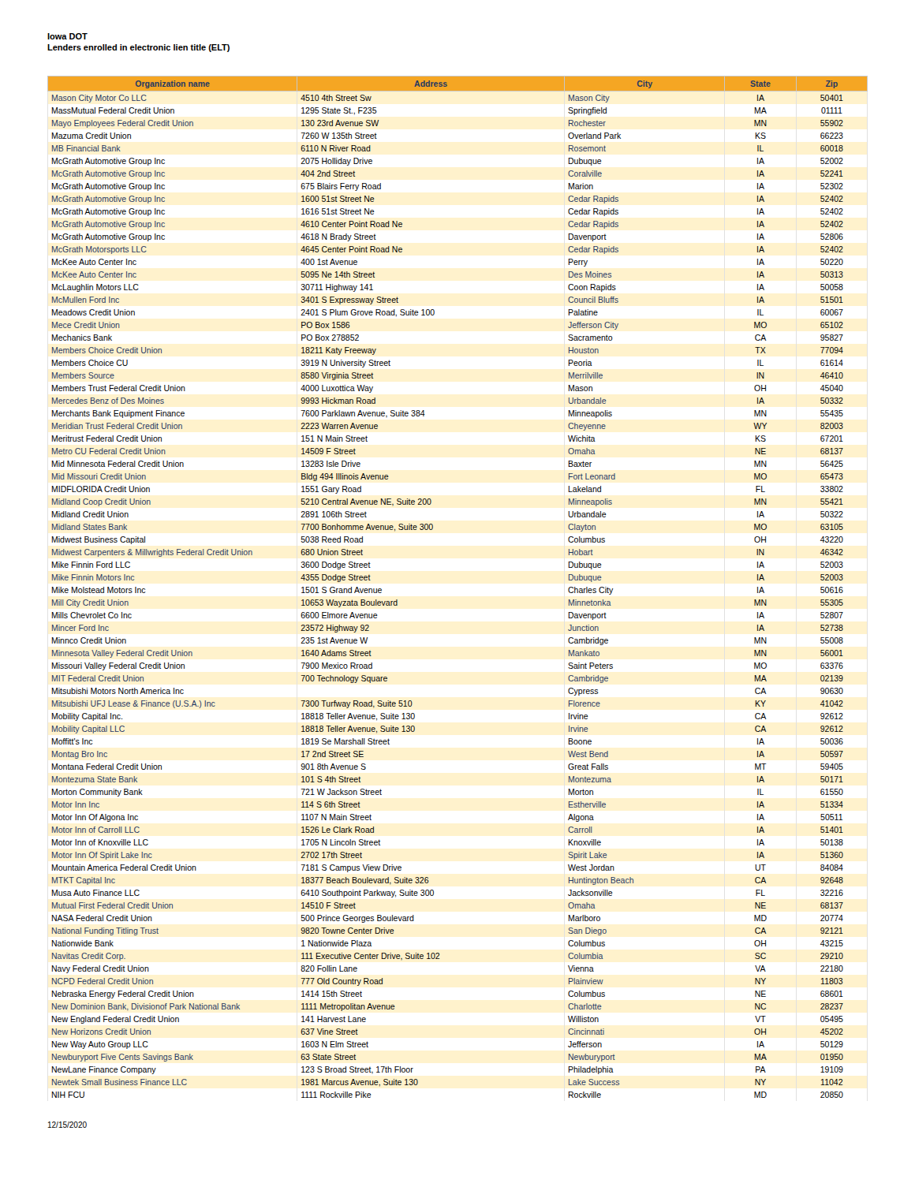Iowa DOT
Lenders enrolled in electronic lien title (ELT)
| Organization name | Address | City | State | Zip |
| --- | --- | --- | --- | --- |
| Mason City Motor Co LLC | 4510 4th Street Sw | Mason City | IA | 50401 |
| MassMutual Federal Credit Union | 1295 State St., F235 | Springfield | MA | 01111 |
| Mayo Employees Federal Credit Union | 130 23rd Avenue SW | Rochester | MN | 55902 |
| Mazuma Credit Union | 7260 W 135th Street | Overland Park | KS | 66223 |
| MB Financial Bank | 6110 N River Road | Rosemont | IL | 60018 |
| McGrath Automotive Group Inc | 2075 Holliday Drive | Dubuque | IA | 52002 |
| McGrath Automotive Group Inc | 404 2nd Street | Coralville | IA | 52241 |
| McGrath Automotive Group Inc | 675 Blairs Ferry Road | Marion | IA | 52302 |
| McGrath Automotive Group Inc | 1600 51st Street Ne | Cedar Rapids | IA | 52402 |
| McGrath Automotive Group Inc | 1616 51st Street Ne | Cedar Rapids | IA | 52402 |
| McGrath Automotive Group Inc | 4610 Center Point Road Ne | Cedar Rapids | IA | 52402 |
| McGrath Automotive Group Inc | 4618 N Brady Street | Davenport | IA | 52806 |
| McGrath Motorsports LLC | 4645 Center Point Road Ne | Cedar Rapids | IA | 52402 |
| McKee Auto Center Inc | 400 1st Avenue | Perry | IA | 50220 |
| McKee Auto Center Inc | 5095 Ne 14th Street | Des Moines | IA | 50313 |
| McLaughlin Motors LLC | 30711 Highway 141 | Coon Rapids | IA | 50058 |
| McMullen Ford Inc | 3401 S Expressway Street | Council Bluffs | IA | 51501 |
| Meadows Credit Union | 2401 S Plum Grove Road, Suite 100 | Palatine | IL | 60067 |
| Mece Credit Union | PO Box 1586 | Jefferson City | MO | 65102 |
| Mechanics Bank | PO Box 278852 | Sacramento | CA | 95827 |
| Members Choice Credit Union | 18211 Katy Freeway | Houston | TX | 77094 |
| Members Choice CU | 3919 N University Street | Peoria | IL | 61614 |
| Members Source | 8580 Virginia Street | Merrilville | IN | 46410 |
| Members Trust Federal Credit Union | 4000 Luxottica Way | Mason | OH | 45040 |
| Mercedes Benz of Des Moines | 9993 Hickman Road | Urbandale | IA | 50332 |
| Merchants Bank Equipment Finance | 7600 Parklawn Avenue, Suite 384 | Minneapolis | MN | 55435 |
| Meridian Trust Federal Credit Union | 2223 Warren Avenue | Cheyenne | WY | 82003 |
| Meritrust Federal Credit Union | 151 N Main Street | Wichita | KS | 67201 |
| Metro CU Federal Credit Union | 14509 F Street | Omaha | NE | 68137 |
| Mid Minnesota Federal Credit Union | 13283 Isle Drive | Baxter | MN | 56425 |
| Mid Missouri Credit Union | Bldg 494 Illinois Avenue | Fort Leonard | MO | 65473 |
| MIDFLORIDA Credit Union | 1551 Gary Road | Lakeland | FL | 33802 |
| Midland Coop Credit Union | 5210 Central Avenue NE, Suite 200 | Minneapolis | MN | 55421 |
| Midland Credit Union | 2891 106th Street | Urbandale | IA | 50322 |
| Midland States Bank | 7700 Bonhomme Avenue, Suite 300 | Clayton | MO | 63105 |
| Midwest Business Capital | 5038 Reed Road | Columbus | OH | 43220 |
| Midwest Carpenters & Millwrights Federal Credit Union | 680 Union Street | Hobart | IN | 46342 |
| Mike Finnin Ford LLC | 3600 Dodge Street | Dubuque | IA | 52003 |
| Mike Finnin Motors Inc | 4355 Dodge Street | Dubuque | IA | 52003 |
| Mike Molstead Motors Inc | 1501 S Grand Avenue | Charles City | IA | 50616 |
| Mill City Credit Union | 10653 Wayzata Boulevard | Minnetonka | MN | 55305 |
| Mills Chevrolet Co Inc | 6600 Elmore Avenue | Davenport | IA | 52807 |
| Mincer Ford Inc | 23572 Highway 92 | Junction | IA | 52738 |
| Minnco Credit Union | 235 1st Avenue W | Cambridge | MN | 55008 |
| Minnesota Valley Federal Credit Union | 1640 Adams Street | Mankato | MN | 56001 |
| Missouri Valley Federal Credit Union | 7900 Mexico Rroad | Saint Peters | MO | 63376 |
| MIT Federal Credit Union | 700 Technology Square | Cambridge | MA | 02139 |
| Mitsubishi Motors North America Inc | | Cypress | CA | 90630 |
| Mitsubishi UFJ Lease & Finance (U.S.A.) Inc | 7300 Turfway Road, Suite 510 | Florence | KY | 41042 |
| Mobility Capital Inc. | 18818 Teller Avenue, Suite 130 | Irvine | CA | 92612 |
| Mobility Capital LLC | 18818 Teller Avenue, Suite 130 | Irvine | CA | 92612 |
| Moffitt's Inc | 1819 Se Marshall Street | Boone | IA | 50036 |
| Montag Bro Inc | 17 2nd Street SE | West Bend | IA | 50597 |
| Montana Federal Credit Union | 901 8th Avenue S | Great Falls | MT | 59405 |
| Montezuma State Bank | 101 S 4th Street | Montezuma | IA | 50171 |
| Morton Community Bank | 721 W Jackson Street | Morton | IL | 61550 |
| Motor Inn Inc | 114 S 6th Street | Estherville | IA | 51334 |
| Motor Inn Of Algona Inc | 1107 N Main Street | Algona | IA | 50511 |
| Motor Inn of Carroll LLC | 1526 Le Clark Road | Carroll | IA | 51401 |
| Motor Inn of Knoxville LLC | 1705 N Lincoln Street | Knoxville | IA | 50138 |
| Motor Inn Of Spirit Lake Inc | 2702 17th Street | Spirit Lake | IA | 51360 |
| Mountain America Federal Credit Union | 7181 S Campus View Drive | West Jordan | UT | 84084 |
| MTKT Capital Inc | 18377 Beach Boulevard, Suite 326 | Huntington Beach | CA | 92648 |
| Musa Auto Finance LLC | 6410 Southpoint Parkway, Suite 300 | Jacksonville | FL | 32216 |
| Mutual First Federal Credit Union | 14510 F Street | Omaha | NE | 68137 |
| NASA Federal Credit Union | 500 Prince Georges Boulevard | Marlboro | MD | 20774 |
| National Funding Titling Trust | 9820 Towne Center Drive | San Diego | CA | 92121 |
| Nationwide Bank | 1 Nationwide Plaza | Columbus | OH | 43215 |
| Navitas Credit Corp. | 111 Executive Center Drive, Suite 102 | Columbia | SC | 29210 |
| Navy Federal Credit Union | 820 Follin Lane | Vienna | VA | 22180 |
| NCPD Federal Credit Union | 777 Old Country Road | Plainview | NY | 11803 |
| Nebraska Energy Federal Credit Union | 1414 15th Street | Columbus | NE | 68601 |
| New Dominion Bank, Divisionof Park National Bank | 1111 Metropolitan Avenue | Charlotte | NC | 28237 |
| New England Federal Credit Union | 141 Harvest Lane | Williston | VT | 05495 |
| New Horizons Credit Union | 637 Vine Street | Cincinnati | OH | 45202 |
| New Way Auto Group LLC | 1603 N Elm Street | Jefferson | IA | 50129 |
| Newburyport Five Cents Savings Bank | 63 State Street | Newburyport | MA | 01950 |
| NewLane Finance Company | 123 S Broad Street, 17th Floor | Philadelphia | PA | 19109 |
| Newtek Small Business Finance LLC | 1981 Marcus Avenue, Suite 130 | Lake Success | NY | 11042 |
| NIH FCU | 1111 Rockville Pike | Rockville | MD | 20850 |
12/15/2020